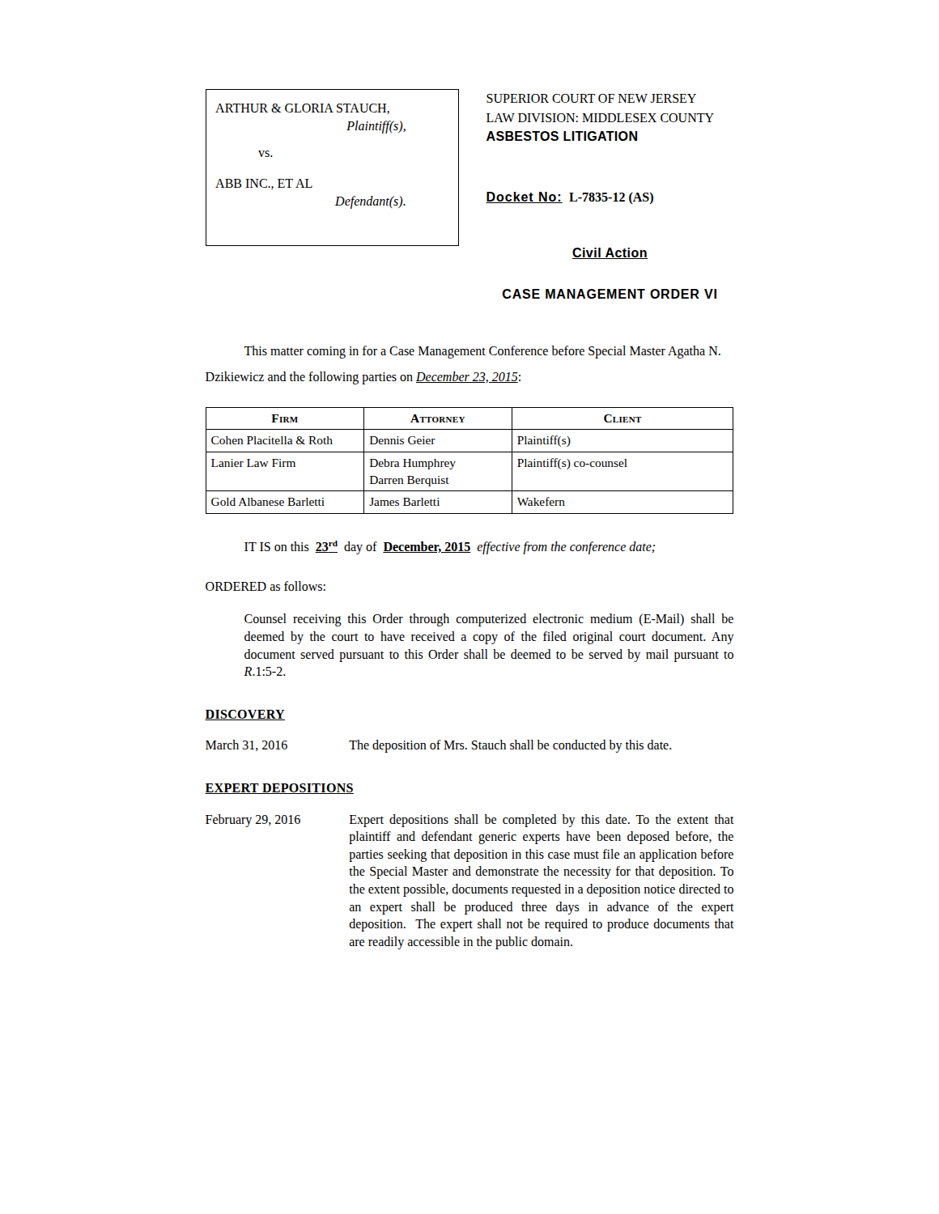| Arthur & Gloria Stauch, Plaintiff(s), vs. ABB Inc., et al Defendant(s). | SUPERIOR COURT OF NEW JERSEY LAW DIVISION: MIDDLESEX COUNTY ASBESTOS LITIGATION Docket No: L-7835-12 (AS) Civil Action CASE MANAGEMENT ORDER VI |
This matter coming in for a Case Management Conference before Special Master Agatha N. Dzikiewicz and the following parties on December 23, 2015:
| Firm | Attorney | Client |
| --- | --- | --- |
| Cohen Placitella & Roth | Dennis Geier | Plaintiff(s) |
| Lanier Law Firm | Debra Humphrey Darren Berquist | Plaintiff(s) co-counsel |
| Gold Albanese Barletti | James Barletti | Wakefern |
IT IS on this 23rd day of December, 2015 effective from the conference date;
ORDERED as follows:
Counsel receiving this Order through computerized electronic medium (E-Mail) shall be deemed by the court to have received a copy of the filed original court document. Any document served pursuant to this Order shall be deemed to be served by mail pursuant to R.1:5-2.
DISCOVERY
March 31, 2016
The deposition of Mrs. Stauch shall be conducted by this date.
EXPERT DEPOSITIONS
February 29, 2016
Expert depositions shall be completed by this date. To the extent that plaintiff and defendant generic experts have been deposed before, the parties seeking that deposition in this case must file an application before the Special Master and demonstrate the necessity for that deposition. To the extent possible, documents requested in a deposition notice directed to an expert shall be produced three days in advance of the expert deposition. The expert shall not be required to produce documents that are readily accessible in the public domain.